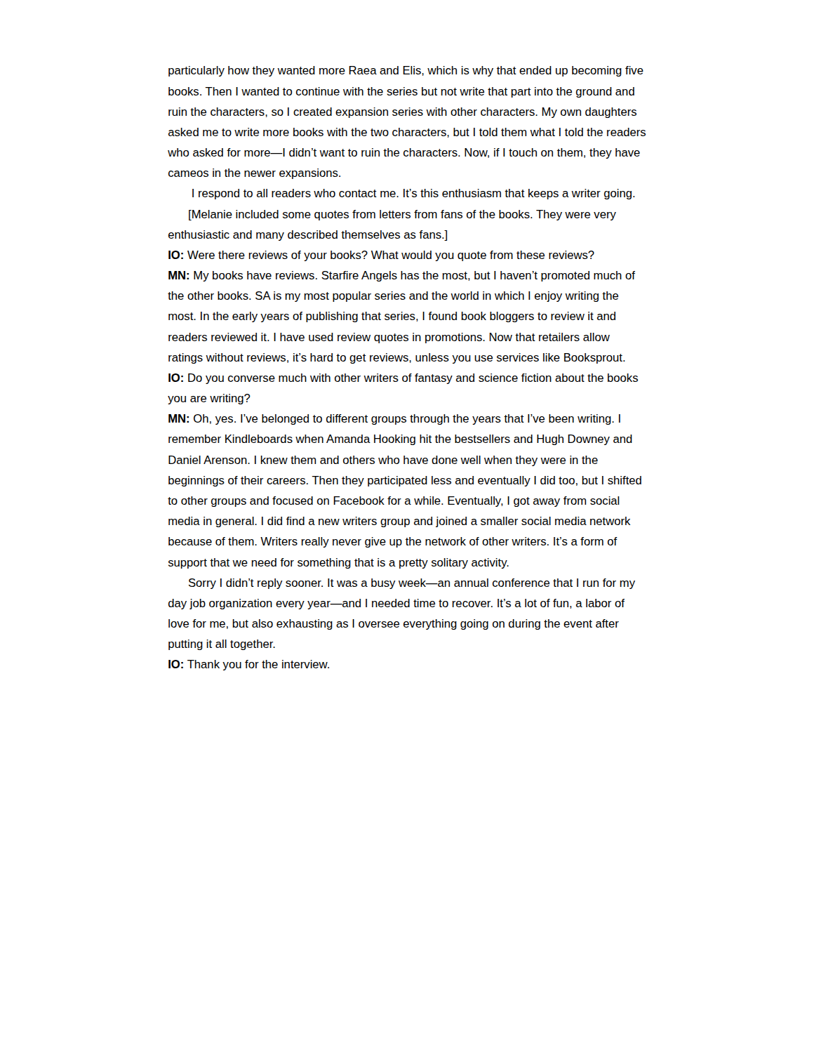particularly how they wanted more Raea and Elis, which is why that ended up becoming five books. Then I wanted to continue with the series but not write that part into the ground and ruin the characters, so I created expansion series with other characters. My own daughters asked me to write more books with the two characters, but I told them what I told the readers who asked for more—I didn’t want to ruin the characters. Now, if I touch on them, they have cameos in the newer expansions.
I respond to all readers who contact me. It’s this enthusiasm that keeps a writer going.
[Melanie included some quotes from letters from fans of the books. They were very enthusiastic and many described themselves as fans.]
IO: Were there reviews of your books? What would you quote from these reviews?
MN: My books have reviews. Starfire Angels has the most, but I haven’t promoted much of the other books. SA is my most popular series and the world in which I enjoy writing the most. In the early years of publishing that series, I found book bloggers to review it and readers reviewed it. I have used review quotes in promotions. Now that retailers allow ratings without reviews, it’s hard to get reviews, unless you use services like Booksprout.
IO: Do you converse much with other writers of fantasy and science fiction about the books you are writing?
MN: Oh, yes. I’ve belonged to different groups through the years that I’ve been writing. I remember Kindleboards when Amanda Hooking hit the bestsellers and Hugh Downey and Daniel Arenson. I knew them and others who have done well when they were in the beginnings of their careers. Then they participated less and eventually I did too, but I shifted to other groups and focused on Facebook for a while. Eventually, I got away from social media in general. I did find a new writers group and joined a smaller social media network because of them. Writers really never give up the network of other writers. It’s a form of support that we need for something that is a pretty solitary activity.
Sorry I didn’t reply sooner. It was a busy week—an annual conference that I run for my day job organization every year—and I needed time to recover. It’s a lot of fun, a labor of love for me, but also exhausting as I oversee everything going on during the event after putting it all together.
IO: Thank you for the interview.